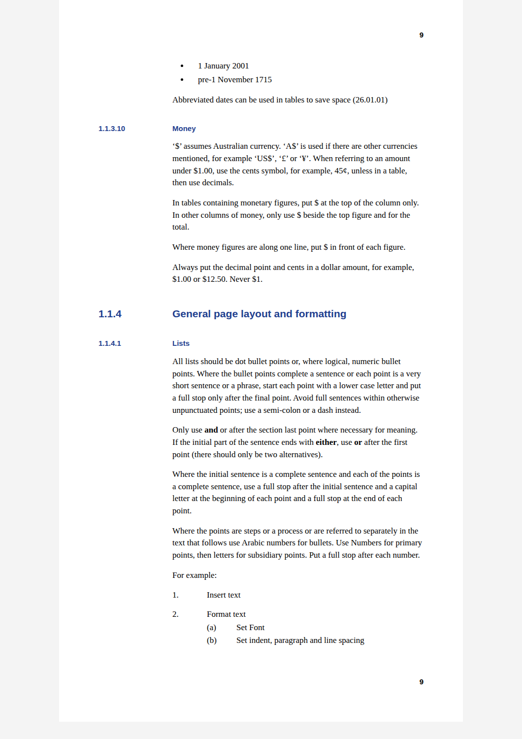9
1 January 2001
pre-1 November 1715
Abbreviated dates can be used in tables to save space (26.01.01)
1.1.3.10 Money
‘$’ assumes Australian currency. ‘A$’ is used if there are other currencies mentioned, for example ‘US$’, ‘£’ or ‘¥’. When referring to an amount under $1.00, use the cents symbol, for example, 45¢, unless in a table, then use decimals.
In tables containing monetary figures, put $ at the top of the column only. In other columns of money, only use $ beside the top figure and for the total.
Where money figures are along one line, put $ in front of each figure.
Always put the decimal point and cents in a dollar amount, for example, $1.00 or $12.50. Never $1.
1.1.4 General page layout and formatting
1.1.4.1 Lists
All lists should be dot bullet points or, where logical, numeric bullet points. Where the bullet points complete a sentence or each point is a very short sentence or a phrase, start each point with a lower case letter and put a full stop only after the final point. Avoid full sentences within otherwise unpunctuated points; use a semi-colon or a dash instead.
Only use and or after the section last point where necessary for meaning. If the initial part of the sentence ends with either, use or after the first point (there should only be two alternatives).
Where the initial sentence is a complete sentence and each of the points is a complete sentence, use a full stop after the initial sentence and a capital letter at the beginning of each point and a full stop at the end of each point.
Where the points are steps or a process or are referred to separately in the text that follows use Arabic numbers for bullets. Use Numbers for primary points, then letters for subsidiary points. Put a full stop after each number.
For example:
Insert text
Format text
Set Font
Set indent, paragraph and line spacing
9